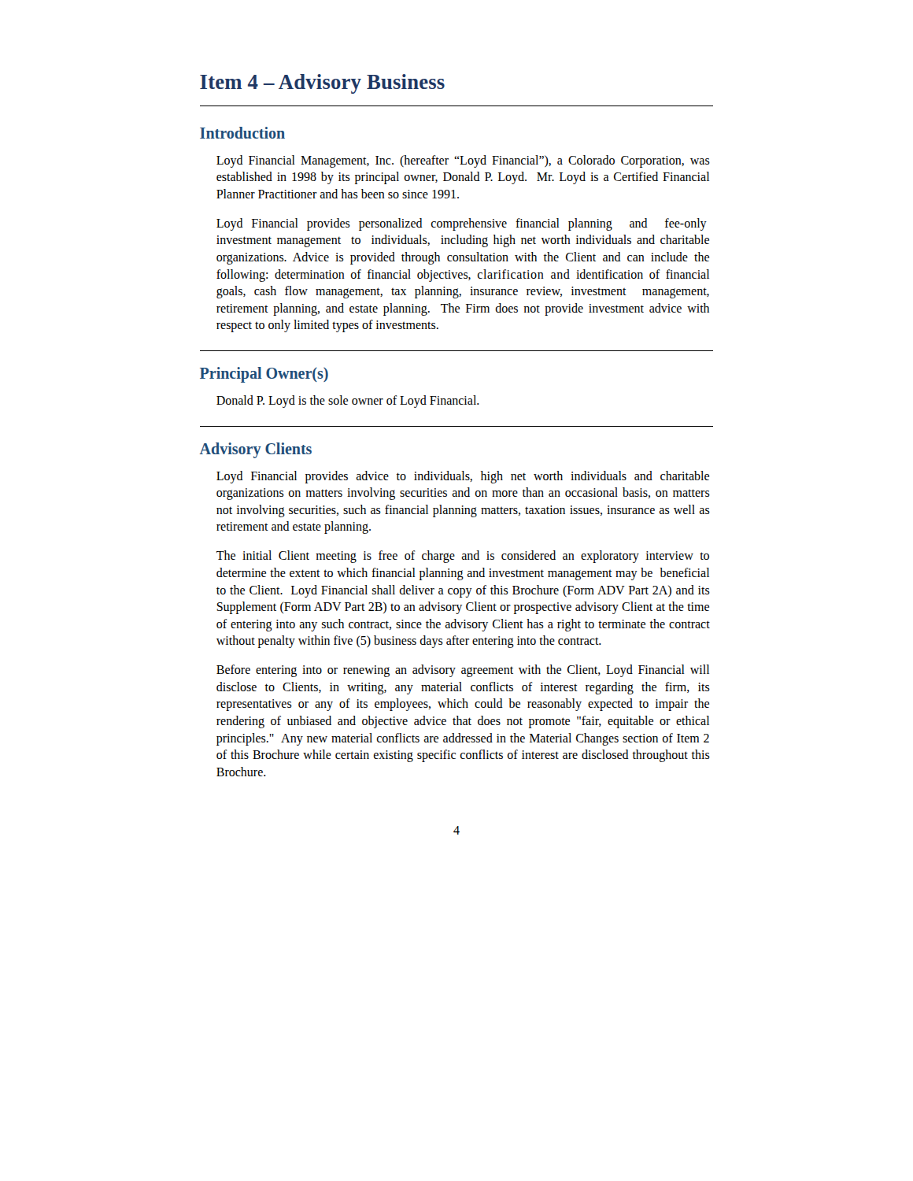Item 4 – Advisory Business
Introduction
Loyd Financial Management, Inc. (hereafter “Loyd Financial”), a Colorado Corporation, was established in 1998 by its principal owner, Donald P. Loyd. Mr. Loyd is a Certified Financial Planner Practitioner and has been so since 1991.
Loyd Financial provides personalized comprehensive financial planning and fee-only investment management to individuals, including high net worth individuals and charitable organizations. Advice is provided through consultation with the Client and can include the following: determination of financial objectives, clarification and identification of financial goals, cash flow management, tax planning, insurance review, investment management, retirement planning, and estate planning. The Firm does not provide investment advice with respect to only limited types of investments.
Principal Owner(s)
Donald P. Loyd is the sole owner of Loyd Financial.
Advisory Clients
Loyd Financial provides advice to individuals, high net worth individuals and charitable organizations on matters involving securities and on more than an occasional basis, on matters not involving securities, such as financial planning matters, taxation issues, insurance as well as retirement and estate planning.
The initial Client meeting is free of charge and is considered an exploratory interview to determine the extent to which financial planning and investment management may be beneficial to the Client. Loyd Financial shall deliver a copy of this Brochure (Form ADV Part 2A) and its Supplement (Form ADV Part 2B) to an advisory Client or prospective advisory Client at the time of entering into any such contract, since the advisory Client has a right to terminate the contract without penalty within five (5) business days after entering into the contract.
Before entering into or renewing an advisory agreement with the Client, Loyd Financial will disclose to Clients, in writing, any material conflicts of interest regarding the firm, its representatives or any of its employees, which could be reasonably expected to impair the rendering of unbiased and objective advice that does not promote "fair, equitable or ethical principles." Any new material conflicts are addressed in the Material Changes section of Item 2 of this Brochure while certain existing specific conflicts of interest are disclosed throughout this Brochure.
4